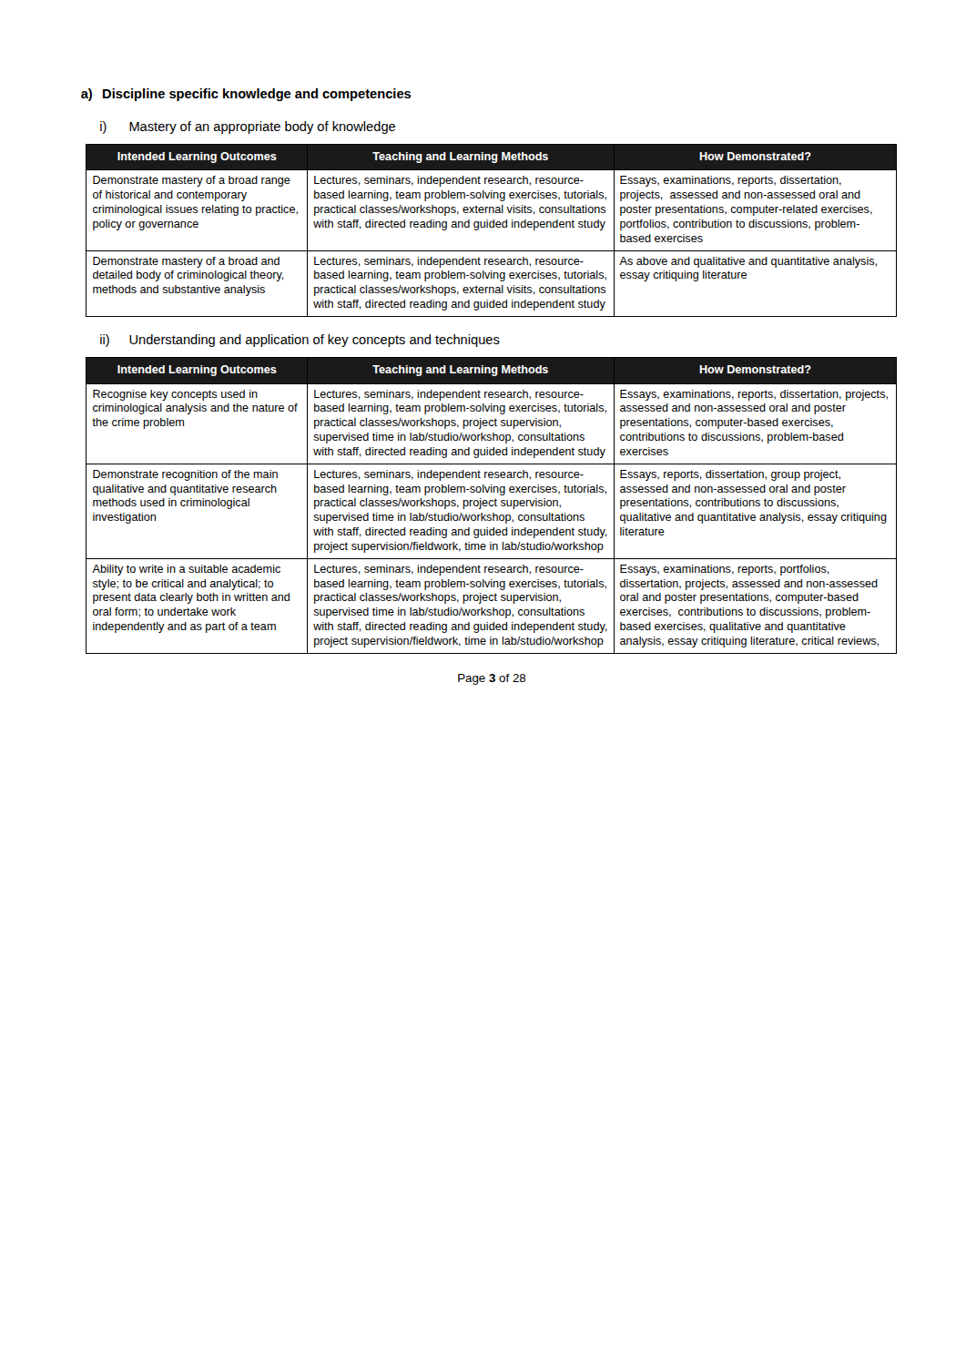a) Discipline specific knowledge and competencies
i) Mastery of an appropriate body of knowledge
| Intended Learning Outcomes | Teaching and Learning Methods | How Demonstrated? |
| --- | --- | --- |
| Demonstrate mastery of a broad range of historical and contemporary criminological issues relating to practice, policy or governance | Lectures, seminars, independent research, resource-based learning, team problem-solving exercises, tutorials, practical classes/workshops, external visits, consultations with staff, directed reading and guided independent study | Essays, examinations, reports, dissertation, projects, assessed and non-assessed oral and poster presentations, computer-related exercises, portfolios, contribution to discussions, problem-based exercises |
| Demonstrate mastery of a broad and detailed body of criminological theory, methods and substantive analysis | Lectures, seminars, independent research, resource-based learning, team problem-solving exercises, tutorials, practical classes/workshops, external visits, consultations with staff, directed reading and guided independent study | As above and qualitative and quantitative analysis, essay critiquing literature |
ii) Understanding and application of key concepts and techniques
| Intended Learning Outcomes | Teaching and Learning Methods | How Demonstrated? |
| --- | --- | --- |
| Recognise key concepts used in criminological analysis and the nature of the crime problem | Lectures, seminars, independent research, resource-based learning, team problem-solving exercises, tutorials, practical classes/workshops, project supervision, supervised time in lab/studio/workshop, consultations with staff, directed reading and guided independent study | Essays, examinations, reports, dissertation, projects, assessed and non-assessed oral and poster presentations, computer-based exercises, contributions to discussions, problem-based exercises |
| Demonstrate recognition of the main qualitative and quantitative research methods used in criminological investigation | Lectures, seminars, independent research, resource-based learning, team problem-solving exercises, tutorials, practical classes/workshops, project supervision, supervised time in lab/studio/workshop, consultations with staff, directed reading and guided independent study, project supervision/fieldwork, time in lab/studio/workshop | Essays, reports, dissertation, group project, assessed and non-assessed oral and poster presentations, contributions to discussions, qualitative and quantitative analysis, essay critiquing literature |
| Ability to write in a suitable academic style; to be critical and analytical; to present data clearly both in written and oral form; to undertake work independently and as part of a team | Lectures, seminars, independent research, resource-based learning, team problem-solving exercises, tutorials, practical classes/workshops, project supervision, supervised time in lab/studio/workshop, consultations with staff, directed reading and guided independent study, project supervision/fieldwork, time in lab/studio/workshop | Essays, examinations, reports, portfolios, dissertation, projects, assessed and non-assessed oral and poster presentations, computer-based exercises, contributions to discussions, problem-based exercises, qualitative and quantitative analysis, essay critiquing literature, critical reviews, |
Page 3 of 28